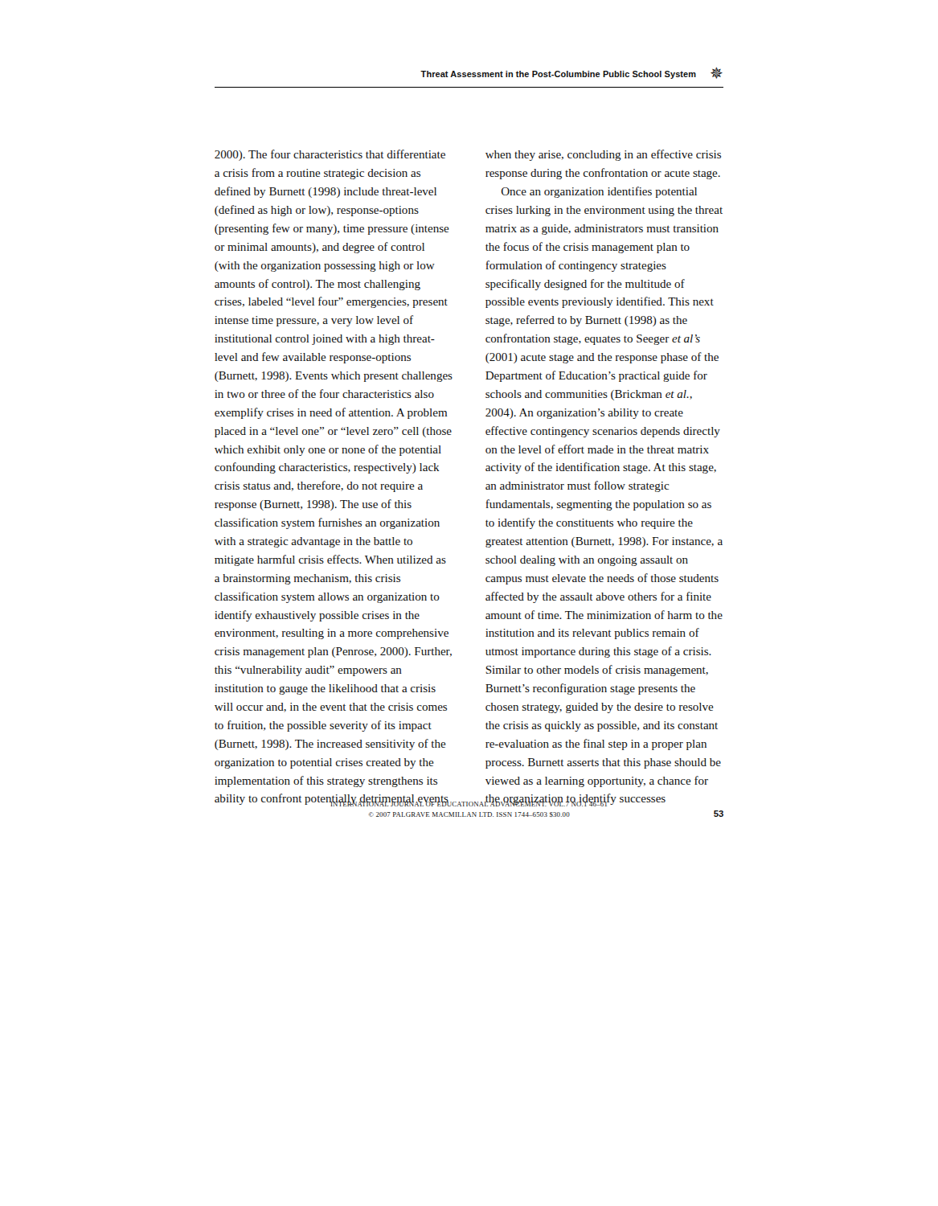Threat Assessment in the Post-Columbine Public School System ✵
2000). The four characteristics that differentiate a crisis from a routine strategic decision as defined by Burnett (1998) include threat-level (defined as high or low), response-options (presenting few or many), time pressure (intense or minimal amounts), and degree of control (with the organization possessing high or low amounts of control). The most challenging crises, labeled “level four” emergencies, present intense time pressure, a very low level of institutional control joined with a high threat-level and few available response-options (Burnett, 1998). Events which present challenges in two or three of the four characteristics also exemplify crises in need of attention. A problem placed in a “level one” or “level zero” cell (those which exhibit only one or none of the potential confounding characteristics, respectively) lack crisis status and, therefore, do not require a response (Burnett, 1998). The use of this classification system furnishes an organization with a strategic advantage in the battle to mitigate harmful crisis effects. When utilized as a brainstorming mechanism, this crisis classification system allows an organization to identify exhaustively possible crises in the environment, resulting in a more comprehensive crisis management plan (Penrose, 2000). Further, this “vulnerability audit” empowers an institution to gauge the likelihood that a crisis will occur and, in the event that the crisis comes to fruition, the possible severity of its impact (Burnett, 1998). The increased sensitivity of the organization to potential crises created by the implementation of this strategy strengthens its ability to confront potentially detrimental events when they arise, concluding in an effective crisis response during the confrontation or acute stage.
Once an organization identifies potential crises lurking in the environment using the threat matrix as a guide, administrators must transition the focus of the crisis management plan to formulation of contingency strategies specifically designed for the multitude of possible events previously identified. This next stage, referred to by Burnett (1998) as the confrontation stage, equates to Seeger et al’s (2001) acute stage and the response phase of the Department of Education’s practical guide for schools and communities (Brickman et al., 2004). An organization’s ability to create effective contingency scenarios depends directly on the level of effort made in the threat matrix activity of the identification stage. At this stage, an administrator must follow strategic fundamentals, segmenting the population so as to identify the constituents who require the greatest attention (Burnett, 1998). For instance, a school dealing with an ongoing assault on campus must elevate the needs of those students affected by the assault above others for a finite amount of time. The minimization of harm to the institution and its relevant publics remain of utmost importance during this stage of a crisis. Similar to other models of crisis management, Burnett’s reconfiguration stage presents the chosen strategy, guided by the desire to resolve the crisis as quickly as possible, and its constant re-evaluation as the final step in a proper plan process. Burnett asserts that this phase should be viewed as a learning opportunity, a chance for the organization to identify successes
INTERNATIONAL JOURNAL OF EDUCATIONAL ADVANCEMENT. VOL.7 NO.1 46–61
© 2007 PALGRAVE MACMILLAN LTD. ISSN 1744–6503 $30.00
53